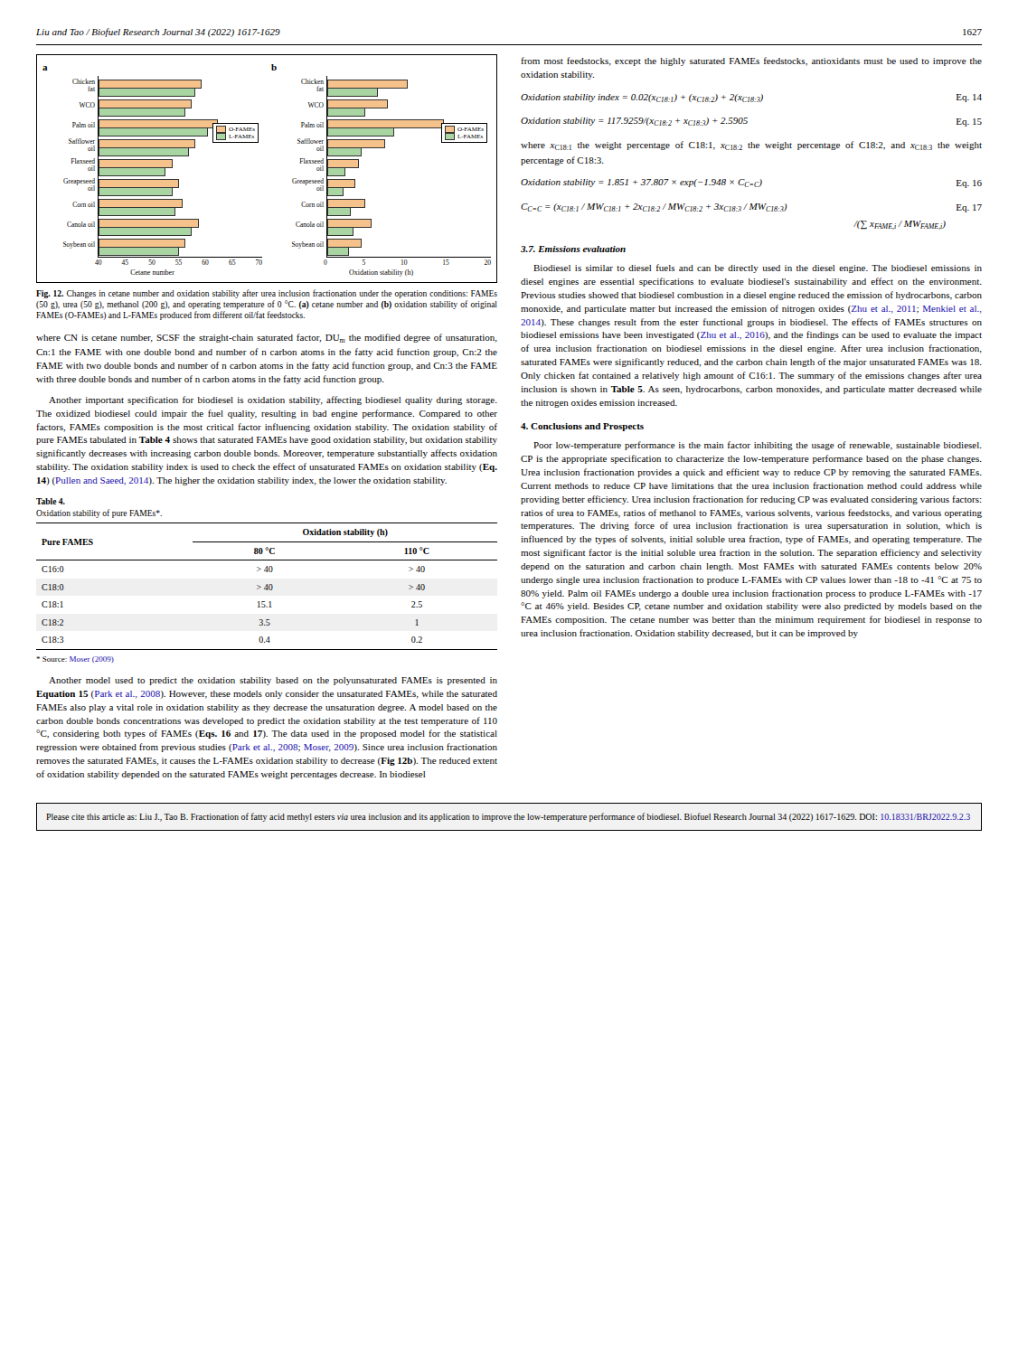Liu and Tao / Biofuel Research Journal 34 (2022) 1617-1629
1627
a
Chicken
fat
WCO
Palm oil
Safflower
oil
Flaxseed
oil
Greapeseed
oil
Corn oil
Canola oil
Soybean oil
O-FAMEs
L-FAMEs
40455055606570
Cetane number
b
Chicken
fat
WCO
Palm oil
Safflower
oil
Flaxseed
oil
Greapeseed
oil
Corn oil
Canola oil
Soybean oil
O-FAMEs
L-FAMEs
05101520
Oxidation stability (h)
Fig. 12. Changes in cetane number and oxidation stability after urea inclusion fractionation under the operation conditions: FAMEs (50 g), urea (50 g), methanol (200 g), and operating temperature of 0 °C. (a) cetane number and (b) oxidation stability of original FAMEs (O-FAMEs) and L-FAMEs produced from different oil/fat feedstocks.
where CN is cetane number, SCSF the straight-chain saturated factor, DUm the modified degree of unsaturation, Cn:1 the FAME with one double bond and number of n carbon atoms in the fatty acid function group, Cn:2 the FAME with two double bonds and number of n carbon atoms in the fatty acid function group, and Cn:3 the FAME with three double bonds and number of n carbon atoms in the fatty acid function group.
Another important specification for biodiesel is oxidation stability, affecting biodiesel quality during storage. The oxidized biodiesel could impair the fuel quality, resulting in bad engine performance. Compared to other factors, FAMEs composition is the most critical factor influencing oxidation stability. The oxidation stability of pure FAMEs tabulated in Table 4 shows that saturated FAMEs have good oxidation stability, but oxidation stability significantly decreases with increasing carbon double bonds. Moreover, temperature substantially affects oxidation stability. The oxidation stability index is used to check the effect of unsaturated FAMEs on oxidation stability (Eq. 14) (Pullen and Saeed, 2014). The higher the oxidation stability index, the lower the oxidation stability.
Table 4.
Oxidation stability of pure FAMEs*.
| Pure FAMES | Oxidation stability (h) |
| --- | --- |
| 80 °C | 110 °C |
| C16:0 | > 40 | > 40 |
| C18:0 | > 40 | > 40 |
| C18:1 | 15.1 | 2.5 |
| C18:2 | 3.5 | 1 |
| C18:3 | 0.4 | 0.2 |
* Source: Moser (2009)
Another model used to predict the oxidation stability based on the polyunsaturated FAMEs is presented in Equation 15 (Park et al., 2008). However, these models only consider the unsaturated FAMEs, while the saturated FAMEs also play a vital role in oxidation stability as they decrease the unsaturation degree. A model based on the carbon double bonds concentrations was developed to predict the oxidation stability at the test temperature of 110 °C, considering both types of FAMEs (Eqs. 16 and 17). The data used in the proposed model for the statistical regression were obtained from previous studies (Park et al., 2008; Moser, 2009). Since urea inclusion fractionation removes the saturated FAMEs, it causes the L-FAMEs oxidation stability to decrease (Fig 12b). The reduced extent of oxidation stability depended on the saturated FAMEs weight percentages decrease. In biodiesel
from most feedstocks, except the highly saturated FAMEs feedstocks, antioxidants must be used to improve the oxidation stability.
Oxidation stability index = 0.02(xC18:1) + (xC18:2) + 2(xC18:3)
Eq. 14
Oxidation stability = 117.9259/(xC18:2 + xC18:3) + 2.5905
Eq. 15
where xC18:1 the weight percentage of C18:1, xC18:2 the weight percentage of C18:2, and xC18:3 the weight percentage of C18:3.
Oxidation stability = 1.851 + 37.807 × exp(−1.948 × CC=C)
Eq. 16
CC=C = (xC18:1 / MWC18:1 + 2xC18:2 / MWC18:2 + 3xC18:3 / MWC18:3)
Eq. 17
/(∑ xFAME,i / MWFAME,i)
3.7. Emissions evaluation
Biodiesel is similar to diesel fuels and can be directly used in the diesel engine. The biodiesel emissions in diesel engines are essential specifications to evaluate biodiesel's sustainability and effect on the environment. Previous studies showed that biodiesel combustion in a diesel engine reduced the emission of hydrocarbons, carbon monoxide, and particulate matter but increased the emission of nitrogen oxides (Zhu et al., 2011; Menkiel et al., 2014). These changes result from the ester functional groups in biodiesel. The effects of FAMEs structures on biodiesel emissions have been investigated (Zhu et al., 2016), and the findings can be used to evaluate the impact of urea inclusion fractionation on biodiesel emissions in the diesel engine. After urea inclusion fractionation, saturated FAMEs were significantly reduced, and the carbon chain length of the major unsaturated FAMEs was 18. Only chicken fat contained a relatively high amount of C16:1. The summary of the emissions changes after urea inclusion is shown in Table 5. As seen, hydrocarbons, carbon monoxides, and particulate matter decreased while the nitrogen oxides emission increased.
4. Conclusions and Prospects
Poor low-temperature performance is the main factor inhibiting the usage of renewable, sustainable biodiesel. CP is the appropriate specification to characterize the low-temperature performance based on the phase changes. Urea inclusion fractionation provides a quick and efficient way to reduce CP by removing the saturated FAMEs. Current methods to reduce CP have limitations that the urea inclusion fractionation method could address while providing better efficiency. Urea inclusion fractionation for reducing CP was evaluated considering various factors: ratios of urea to FAMEs, ratios of methanol to FAMEs, various solvents, various feedstocks, and various operating temperatures. The driving force of urea inclusion fractionation is urea supersaturation in solution, which is influenced by the types of solvents, initial soluble urea fraction, type of FAMEs, and operating temperature. The most significant factor is the initial soluble urea fraction in the solution. The separation efficiency and selectivity depend on the saturation and carbon chain length. Most FAMEs with saturated FAMEs contents below 20% undergo single urea inclusion fractionation to produce L-FAMEs with CP values lower than -18 to -41 °C at 75 to 80% yield. Palm oil FAMEs undergo a double urea inclusion fractionation process to produce L-FAMEs with -17 °C at 46% yield. Besides CP, cetane number and oxidation stability were also predicted by models based on the FAMEs composition. The cetane number was better than the minimum requirement for biodiesel in response to urea inclusion fractionation. Oxidation stability decreased, but it can be improved by
Please cite this article as: Liu J., Tao B. Fractionation of fatty acid methyl esters via urea inclusion and its application to improve the low-temperature performance of biodiesel. Biofuel Research Journal 34 (2022) 1617-1629. DOI: 10.18331/BRJ2022.9.2.3